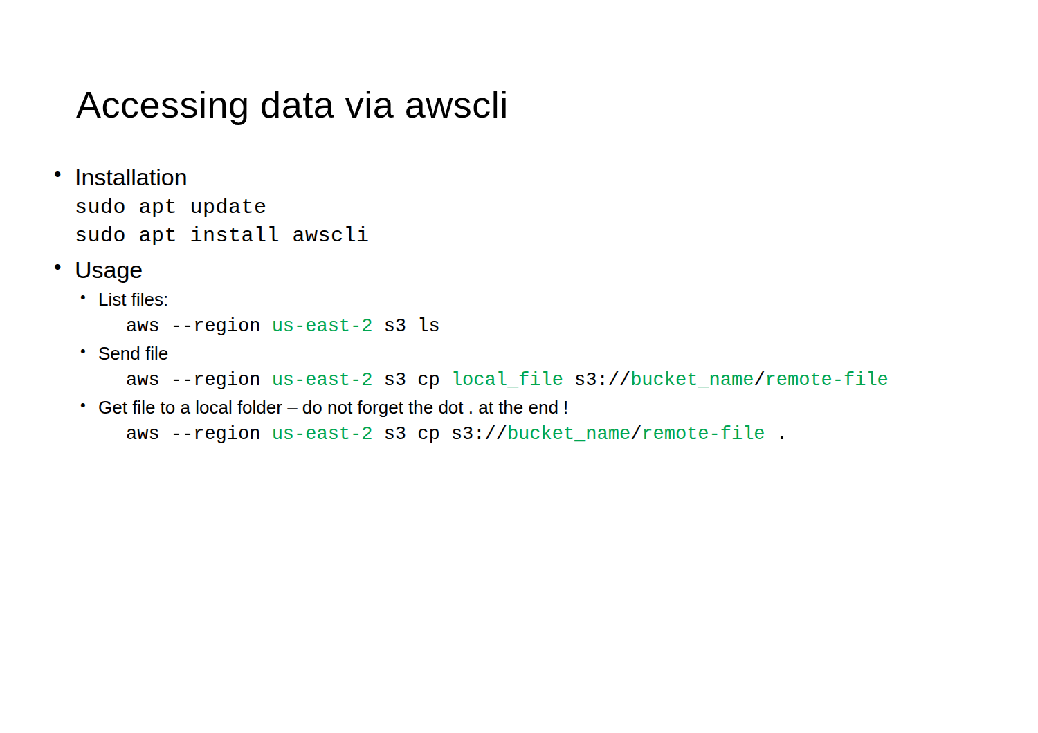Accessing data via awscli
Installation
sudo apt update
sudo apt install awscli
Usage
List files:
aws --region us-east-2 s3 ls
Send file
aws --region us-east-2 s3 cp local_file s3://bucket_name/remote-file
Get file to a local folder – do not forget the dot . at the end !
aws --region us-east-2 s3 cp s3://bucket_name/remote-file .